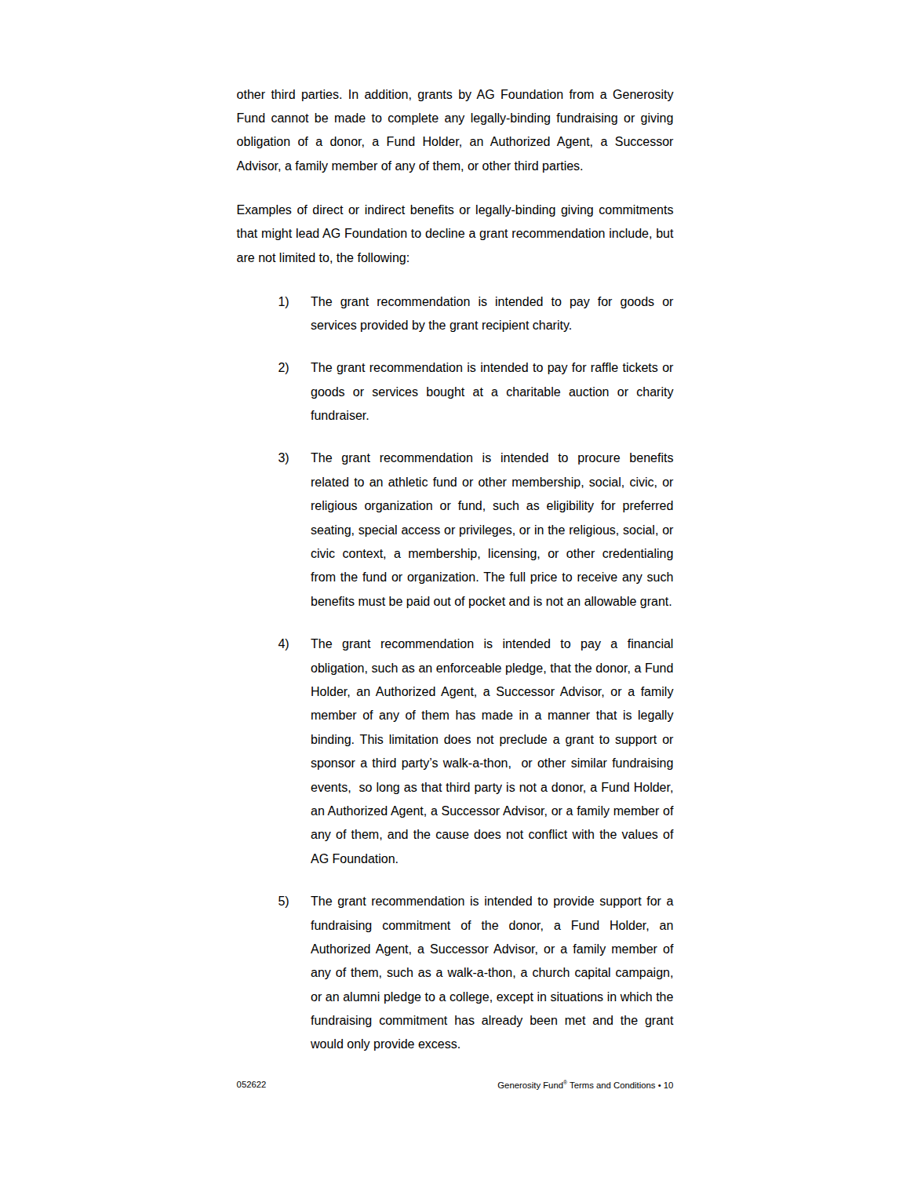other third parties. In addition, grants by AG Foundation from a Generosity Fund cannot be made to complete any legally-binding fundraising or giving obligation of a donor, a Fund Holder, an Authorized Agent, a Successor Advisor, a family member of any of them, or other third parties.
Examples of direct or indirect benefits or legally-binding giving commitments that might lead AG Foundation to decline a grant recommendation include, but are not limited to, the following:
The grant recommendation is intended to pay for goods or services provided by the grant recipient charity.
The grant recommendation is intended to pay for raffle tickets or goods or services bought at a charitable auction or charity fundraiser.
The grant recommendation is intended to procure benefits related to an athletic fund or other membership, social, civic, or religious organization or fund, such as eligibility for preferred seating, special access or privileges, or in the religious, social, or civic context, a membership, licensing, or other credentialing from the fund or organization. The full price to receive any such benefits must be paid out of pocket and is not an allowable grant.
The grant recommendation is intended to pay a financial obligation, such as an enforceable pledge, that the donor, a Fund Holder, an Authorized Agent, a Successor Advisor, or a family member of any of them has made in a manner that is legally binding. This limitation does not preclude a grant to support or sponsor a third party’s walk-a-thon, or other similar fundraising events, so long as that third party is not a donor, a Fund Holder, an Authorized Agent, a Successor Advisor, or a family member of any of them, and the cause does not conflict with the values of AG Foundation.
The grant recommendation is intended to provide support for a fundraising commitment of the donor, a Fund Holder, an Authorized Agent, a Successor Advisor, or a family member of any of them, such as a walk-a-thon, a church capital campaign, or an alumni pledge to a college, except in situations in which the fundraising commitment has already been met and the grant would only provide excess.
052622 Generosity Fund® Terms and Conditions • 10